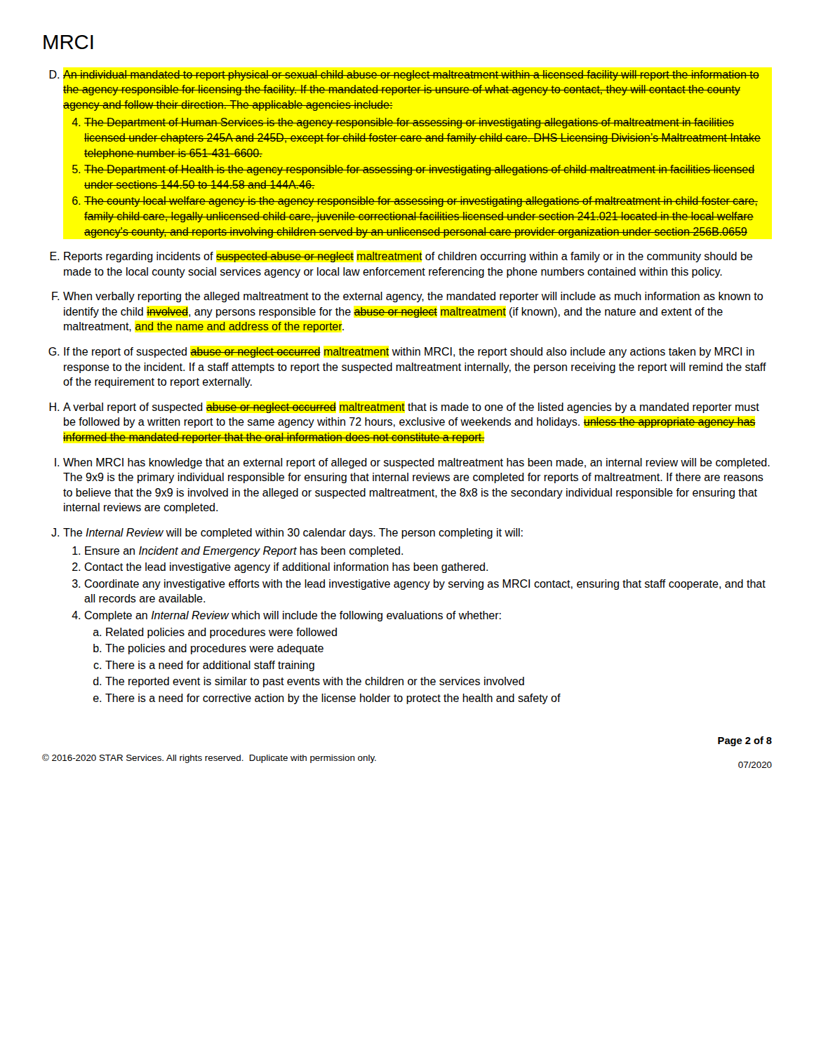MRCI
An individual mandated to report physical or sexual child abuse or neglect maltreatment within a licensed facility will report the information to the agency responsible for licensing the facility. If the mandated reporter is unsure of what agency to contact, they will contact the county agency and follow their direction. The applicable agencies include:
The Department of Human Services is the agency responsible for assessing or investigating allegations of maltreatment in facilities licensed under chapters 245A and 245D, except for child foster care and family child care. DHS Licensing Division’s Maltreatment Intake telephone number is 651-431-6600.
The Department of Health is the agency responsible for assessing or investigating allegations of child maltreatment in facilities licensed under sections 144.50 to 144.58 and 144A.46.
The county local welfare agency is the agency responsible for assessing or investigating allegations of maltreatment in child foster care, family child care, legally unlicensed child care, juvenile correctional facilities licensed under section 241.021 located in the local welfare agency's county, and reports involving children served by an unlicensed personal care provider organization under section 256B.0659
Reports regarding incidents of suspected abuse or neglect maltreatment of children occurring within a family or in the community should be made to the local county social services agency or local law enforcement referencing the phone numbers contained within this policy.
When verbally reporting the alleged maltreatment to the external agency, the mandated reporter will include as much information as known to identify the child involved, any persons responsible for the abuse or neglect maltreatment (if known), and the nature and extent of the maltreatment, and the name and address of the reporter.
If the report of suspected abuse or neglect occurred maltreatment within MRCI, the report should also include any actions taken by MRCI in response to the incident. If a staff attempts to report the suspected maltreatment internally, the person receiving the report will remind the staff of the requirement to report externally.
A verbal report of suspected abuse or neglect occurred maltreatment that is made to one of the listed agencies by a mandated reporter must be followed by a written report to the same agency within 72 hours, exclusive of weekends and holidays. unless the appropriate agency has informed the mandated reporter that the oral information does not constitute a report.
When MRCI has knowledge that an external report of alleged or suspected maltreatment has been made, an internal review will be completed. The 9x9 is the primary individual responsible for ensuring that internal reviews are completed for reports of maltreatment. If there are reasons to believe that the 9x9 is involved in the alleged or suspected maltreatment, the 8x8 is the secondary individual responsible for ensuring that internal reviews are completed.
The Internal Review will be completed within 30 calendar days. The person completing it will:
Ensure an Incident and Emergency Report has been completed.
Contact the lead investigative agency if additional information has been gathered.
Coordinate any investigative efforts with the lead investigative agency by serving as MRCI contact, ensuring that staff cooperate, and that all records are available.
Complete an Internal Review which will include the following evaluations of whether:
Related policies and procedures were followed
The policies and procedures were adequate
There is a need for additional staff training
The reported event is similar to past events with the children or the services involved
There is a need for corrective action by the license holder to protect the health and safety of
Page 2 of 8
© 2016-2020 STAR Services. All rights reserved. Duplicate with permission only. 07/2020